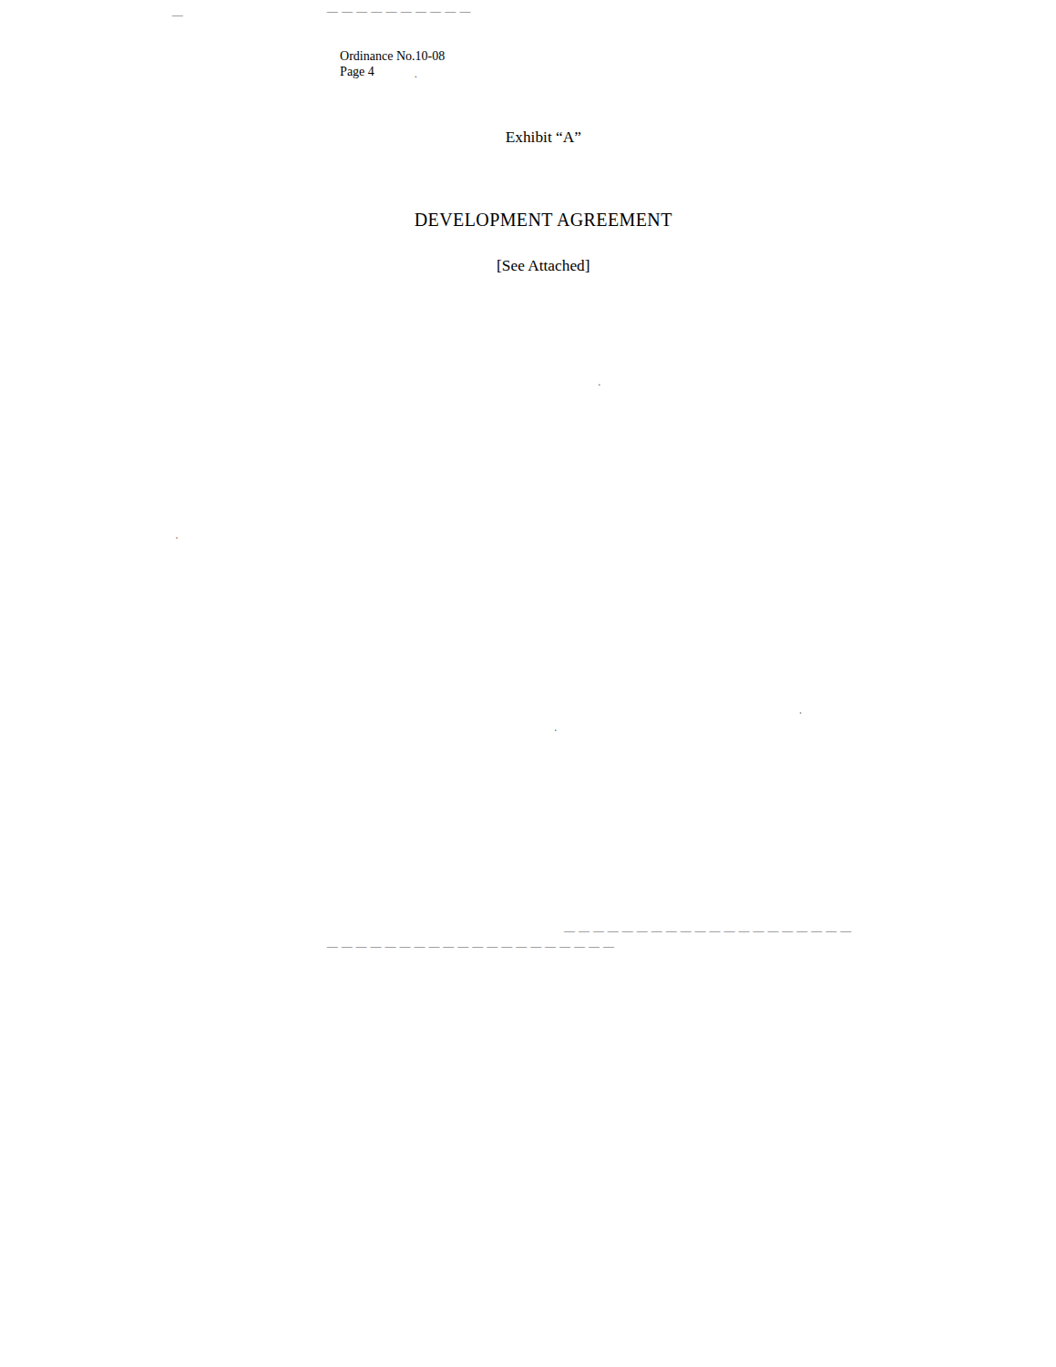— — — — — — — — — — — . . . . .
Ordinance No.10-08 Page 4
Exhibit “A”
DEVELOPMENT AGREEMENT
[See Attached]
— — — — — — — — — — — — — — — — — — — — — — — — — — — — — — — — — — — — — — — —